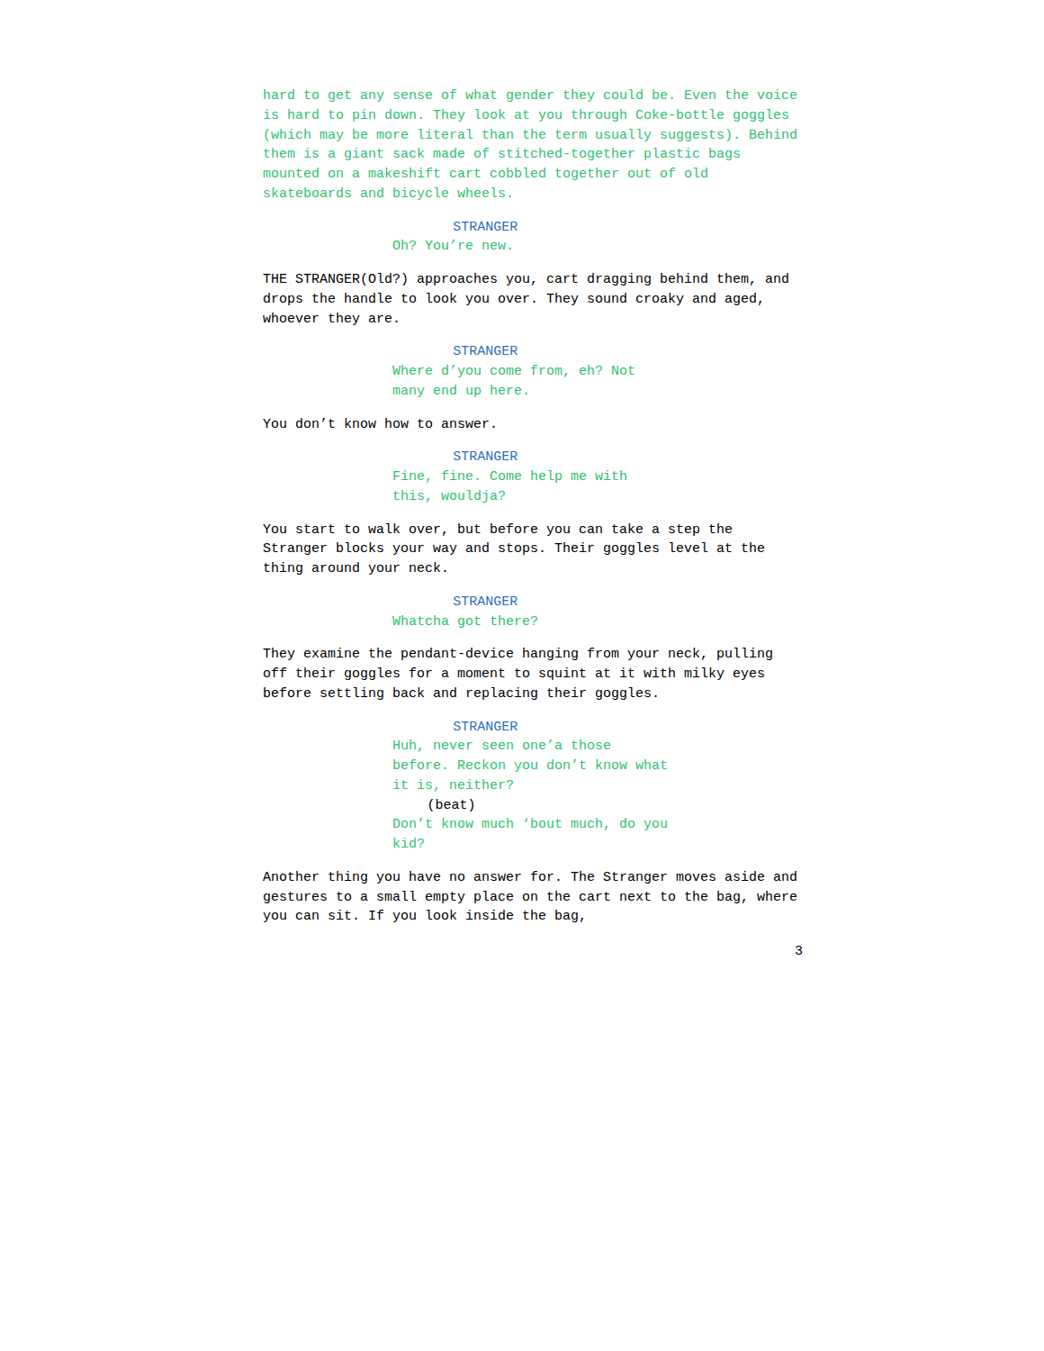hard to get any sense of what gender they could be. Even the voice is hard to pin down. They look at you through Coke-bottle goggles (which may be more literal than the term usually suggests). Behind them is a giant sack made of stitched-together plastic bags mounted on a makeshift cart cobbled together out of old skateboards and bicycle wheels.
STRANGER
Oh? You’re new.
THE STRANGER(Old?) approaches you, cart dragging behind them, and drops the handle to look you over. They sound croaky and aged, whoever they are.
STRANGER
Where d’you come from, eh? Not many end up here.
You don’t know how to answer.
STRANGER
Fine, fine. Come help me with this, wouldja?
You start to walk over, but before you can take a step the Stranger blocks your way and stops. Their goggles level at the thing around your neck.
STRANGER
Whatcha got there?
They examine the pendant-device hanging from your neck, pulling off their goggles for a moment to squint at it with milky eyes before settling back and replacing their goggles.
STRANGER
Huh, never seen one’a those before. Reckon you don’t know what it is, neither?
(beat)
Don’t know much ‘bout much, do you kid?
Another thing you have no answer for. The Stranger moves aside and gestures to a small empty place on the cart next to the bag, where you can sit. If you look inside the bag,
3